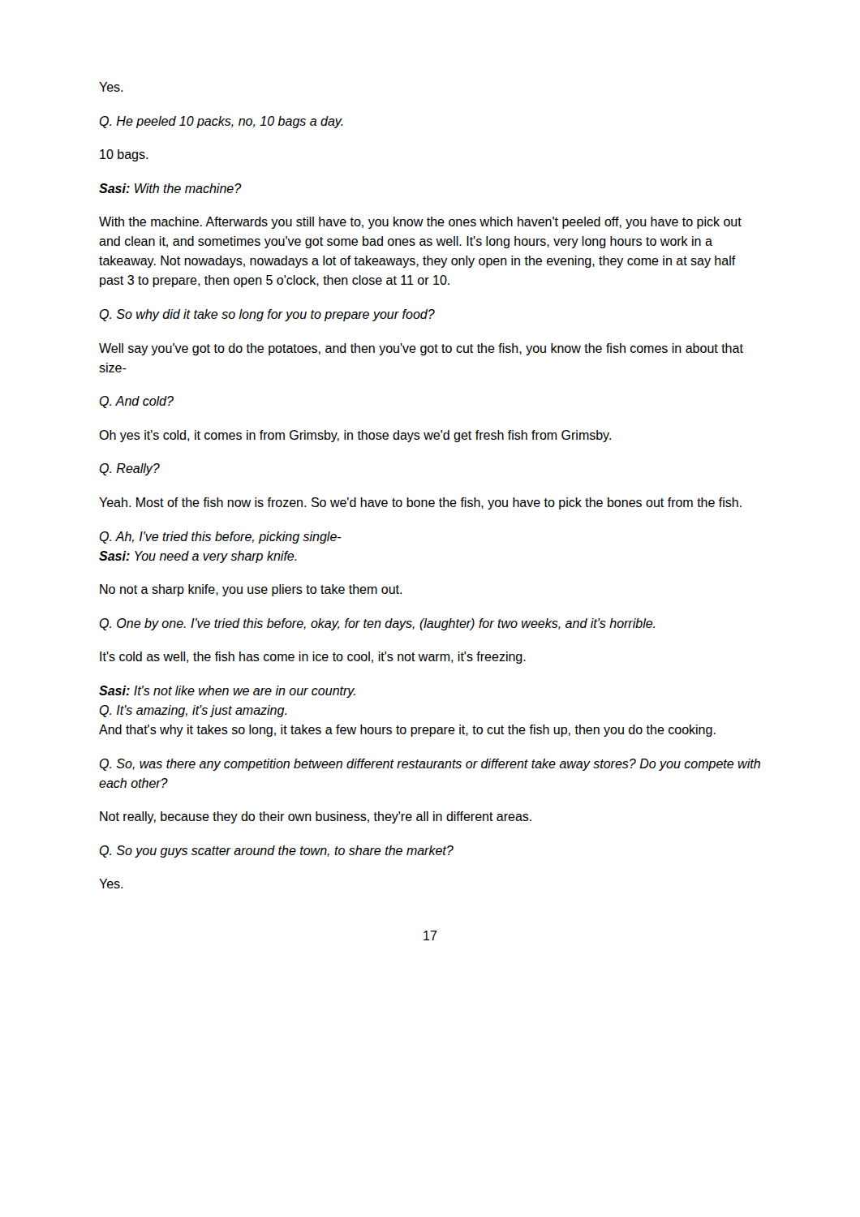Yes.
Q. He peeled 10 packs, no, 10 bags a day.
10 bags.
Sasi: With the machine?
With the machine. Afterwards you still have to, you know the ones which haven't peeled off, you have to pick out and clean it, and sometimes you've got some bad ones as well. It's long hours, very long hours to work in a takeaway. Not nowadays, nowadays a lot of takeaways, they only open in the evening, they come in at say half past 3 to prepare, then open 5 o'clock, then close at 11 or 10.
Q. So why did it take so long for you to prepare your food?
Well say you've got to do the potatoes, and then you've got to cut the fish, you know the fish comes in about that size-
Q. And cold?
Oh yes it's cold, it comes in from Grimsby, in those days we'd get fresh fish from Grimsby.
Q. Really?
Yeah. Most of the fish now is frozen. So we'd have to bone the fish, you have to pick the bones out from the fish.
Q. Ah, I've tried this before, picking single-
Sasi: You need a very sharp knife.
No not a sharp knife, you use pliers to take them out.
Q. One by one. I've tried this before, okay, for ten days, (laughter) for two weeks, and it's horrible.
It's cold as well, the fish has come in ice to cool, it's not warm, it's freezing.
Sasi: It's not like when we are in our country.
Q. It's amazing, it's just amazing.
And that's why it takes so long, it takes a few hours to prepare it, to cut the fish up, then you do the cooking.
Q. So, was there any competition between different restaurants or different take away stores? Do you compete with each other?
Not really, because they do their own business, they're all in different areas.
Q. So you guys scatter around the town, to share the market?
Yes.
17